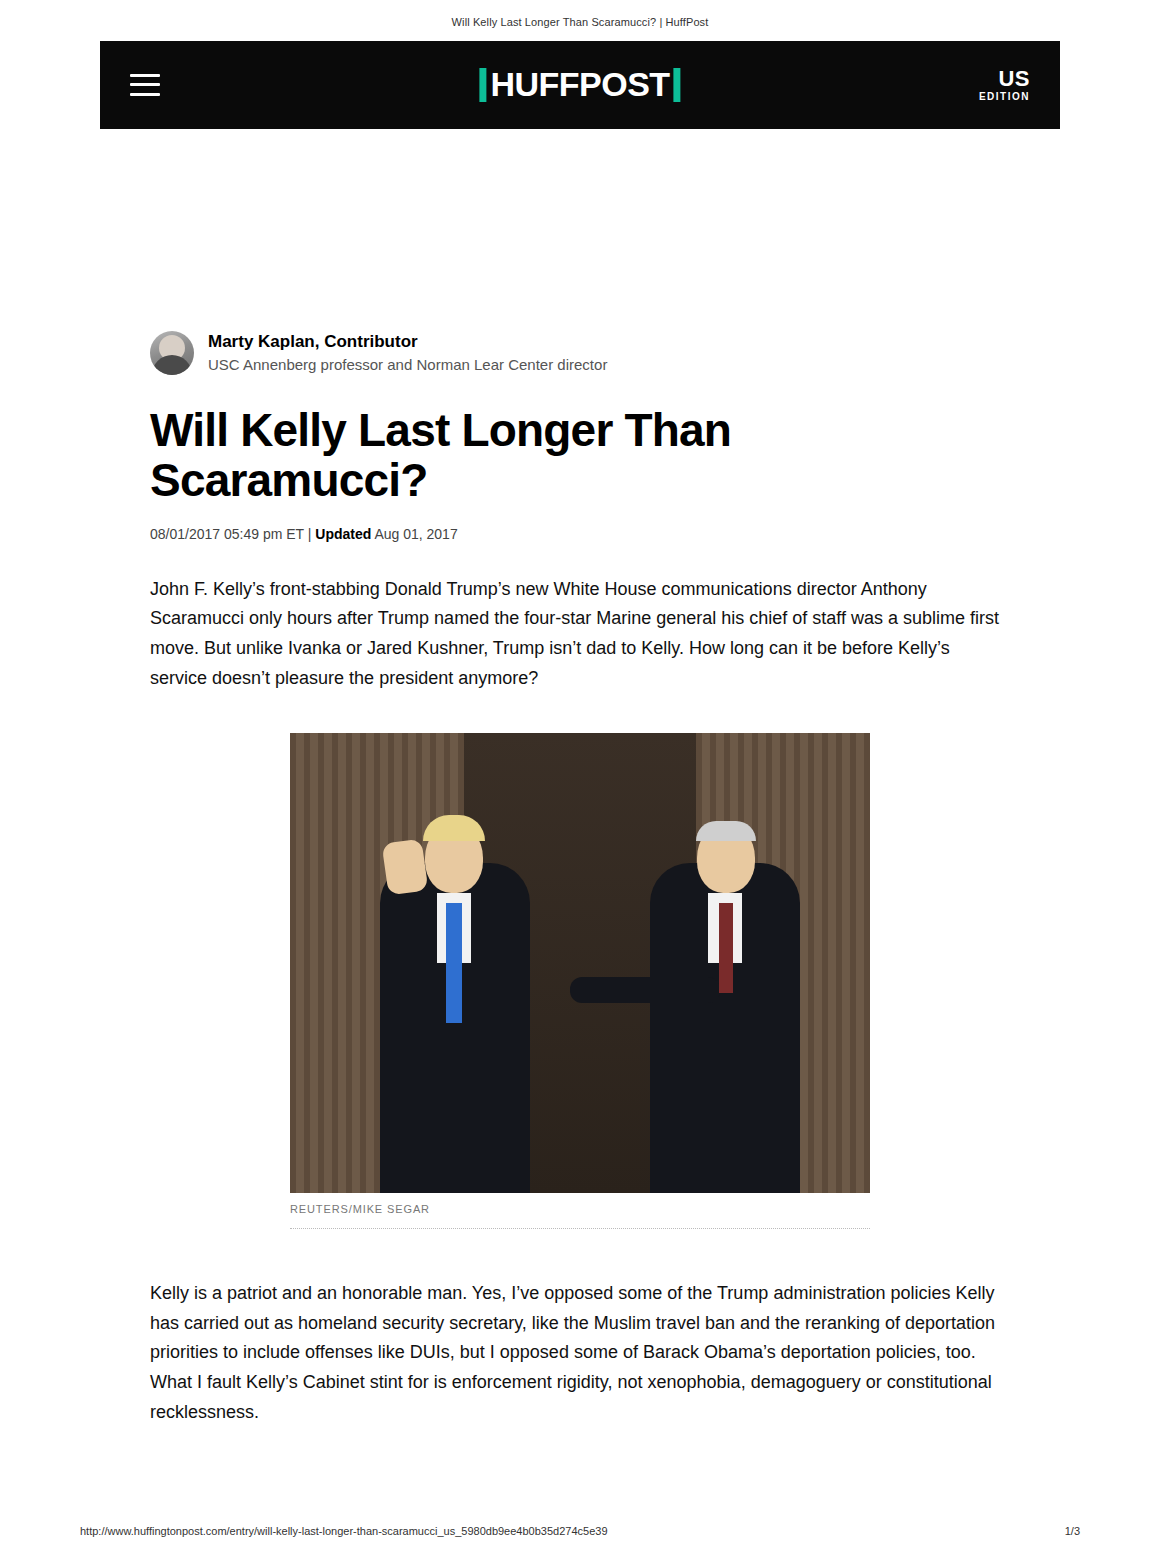Will Kelly Last Longer Than Scaramucci? | HuffPost
HUFFPOST
US
EDITION
Marty Kaplan, Contributor
USC Annenberg professor and Norman Lear Center director
Will Kelly Last Longer Than Scaramucci?
08/01/2017 05:49 pm ET | Updated Aug 01, 2017
John F. Kelly’s front-stabbing Donald Trump’s new White House communications director Anthony Scaramucci only hours after Trump named the four-star Marine general his chief of staff was a sublime first move. But unlike Ivanka or Jared Kushner, Trump isn’t dad to Kelly. How long can it be before Kelly’s service doesn’t pleasure the president anymore?
Reuters/Mike Segar
Kelly is a patriot and an honorable man. Yes, I’ve opposed some of the Trump administration policies Kelly has carried out as homeland security secretary, like the Muslim travel ban and the reranking of deportation priorities to include offenses like DUIs, but I opposed some of Barack Obama’s deportation policies, too. What I fault Kelly’s Cabinet stint for is enforcement rigidity, not xenophobia, demagoguery or constitutional recklessness.
http://www.huffingtonpost.com/entry/will-kelly-last-longer-than-scaramucci_us_5980db9ee4b0b35d274c5e39 1/3